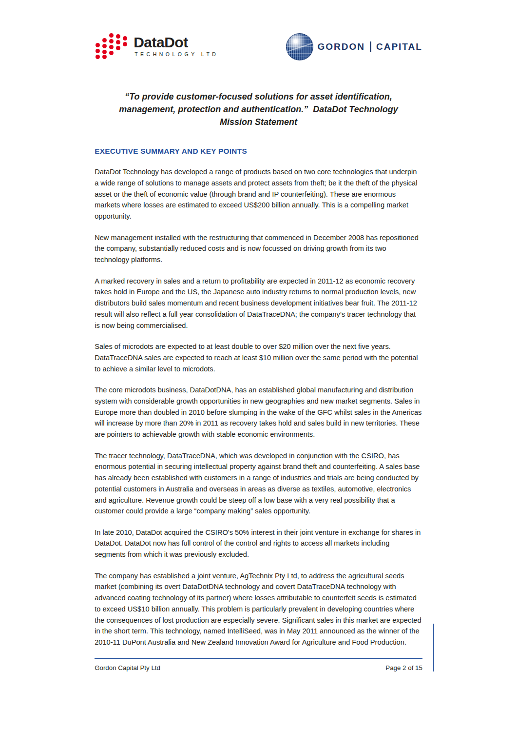DataDot
TECHNOLOGY LTD
GORDON CAPITAL
“To provide customer-focused solutions for asset identification, management, protection and authentication.” DataDot Technology Mission Statement
EXECUTIVE SUMMARY AND KEY POINTS
DataDot Technology has developed a range of products based on two core technologies that underpin a wide range of solutions to manage assets and protect assets from theft; be it the theft of the physical asset or the theft of economic value (through brand and IP counterfeiting). These are enormous markets where losses are estimated to exceed US$200 billion annually. This is a compelling market opportunity.
New management installed with the restructuring that commenced in December 2008 has repositioned the company, substantially reduced costs and is now focussed on driving growth from its two technology platforms.
A marked recovery in sales and a return to profitability are expected in 2011-12 as economic recovery takes hold in Europe and the US, the Japanese auto industry returns to normal production levels, new distributors build sales momentum and recent business development initiatives bear fruit. The 2011-12 result will also reflect a full year consolidation of DataTraceDNA; the company’s tracer technology that is now being commercialised.
Sales of microdots are expected to at least double to over $20 million over the next five years. DataTraceDNA sales are expected to reach at least $10 million over the same period with the potential to achieve a similar level to microdots.
The core microdots business, DataDotDNA, has an established global manufacturing and distribution system with considerable growth opportunities in new geographies and new market segments. Sales in Europe more than doubled in 2010 before slumping in the wake of the GFC whilst sales in the Americas will increase by more than 20% in 2011 as recovery takes hold and sales build in new territories. These are pointers to achievable growth with stable economic environments.
The tracer technology, DataTraceDNA, which was developed in conjunction with the CSIRO, has enormous potential in securing intellectual property against brand theft and counterfeiting. A sales base has already been established with customers in a range of industries and trials are being conducted by potential customers in Australia and overseas in areas as diverse as textiles, automotive, electronics and agriculture. Revenue growth could be steep off a low base with a very real possibility that a customer could provide a large “company making” sales opportunity.
In late 2010, DataDot acquired the CSIRO's 50% interest in their joint venture in exchange for shares in DataDot. DataDot now has full control of the control and rights to access all markets including segments from which it was previously excluded.
The company has established a joint venture, AgTechnix Pty Ltd, to address the agricultural seeds market (combining its overt DataDotDNA technology and covert DataTraceDNA technology with advanced coating technology of its partner) where losses attributable to counterfeit seeds is estimated to exceed US$10 billion annually. This problem is particularly prevalent in developing countries where the consequences of lost production are especially severe. Significant sales in this market are expected in the short term. This technology, named IntelliSeed, was in May 2011 announced as the winner of the 2010-11 DuPont Australia and New Zealand Innovation Award for Agriculture and Food Production.
Gordon Capital Pty Ltd Page 2 of 15